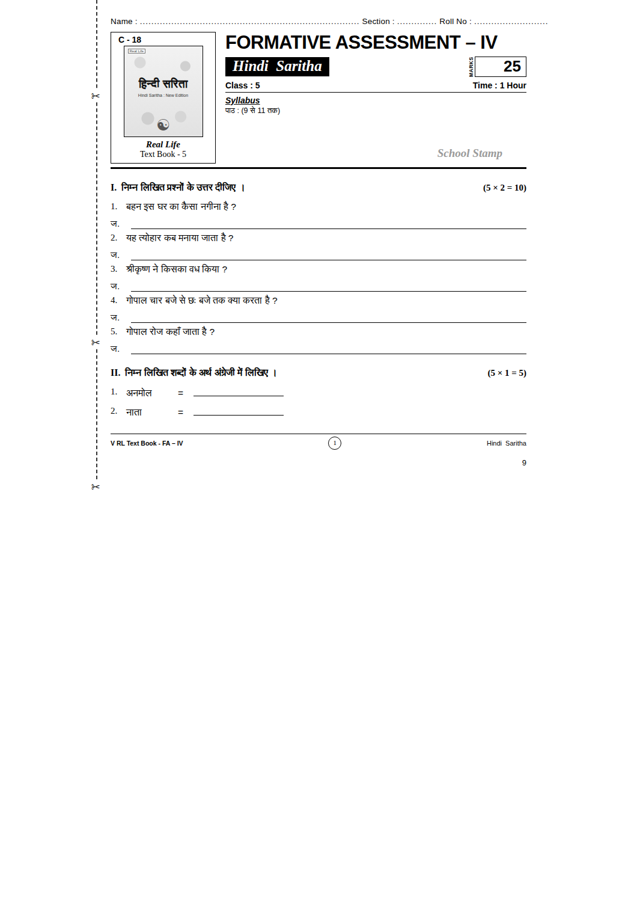✂
✂
✂
Name :............................................................................. Section :.............. Roll No :..........................
C - 18
Real Life
हिन्दी सरिता
Hindi Saritha : New Edition
☯
Real Life
Text Book - 5
FORMATIVE ASSESSMENT – IV
Hindi Saritha MARKS 25
Class : 5 Time : 1 Hour
Syllabus
पाठ : (9 से 11 तक)
School Stamp
I. निम्न लिखित प्रश्नों के उत्तर दीजिए । (5 × 2 = 10)
1. बहन इस घर का कैसा नगीना है ?
ज.
2. यह त्योहार कब मनाया जाता है ?
ज.
3. श्रीकृष्ण ने किसका वध किया ?
ज.
4. गोपाल चार बजे से छः बजे तक क्या करता है ?
ज.
5. गोपाल रोज कहाँ जाता है ?
ज.
II. निम्न लिखित शब्दों के अर्थ अंग्रेजी में लिखिए । (5 × 1 = 5)
1. अनमोल=
2. नाता=
V RL Text Book - FA – IV 1 Hindi Saritha
9